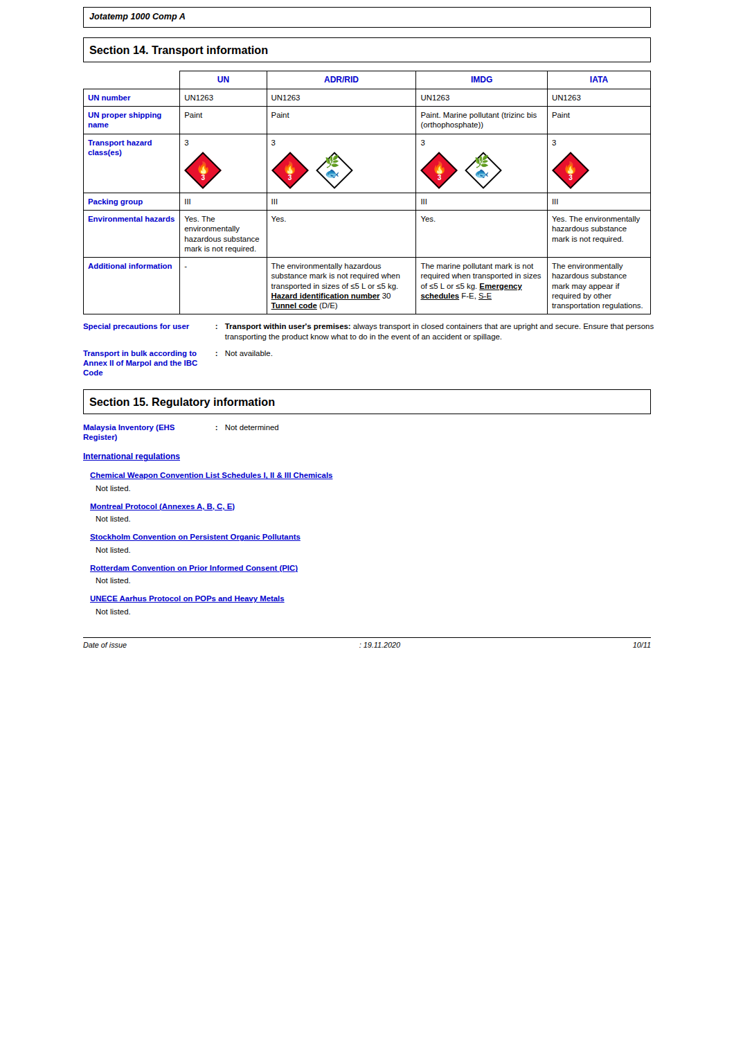Jotatemp 1000 Comp A
Section 14. Transport information
| | UN | ADR/RID | IMDG | IATA |
| --- | --- | --- | --- | --- |
| UN number | UN1263 | UN1263 | UN1263 | UN1263 |
| UN proper shipping name | Paint | Paint | Paint. Marine pollutant (trizinc bis (orthophosphate)) | Paint |
| Transport hazard class(es) | 3 🔥 3 | 3 🔥 3 🌿🐟 | 3 🔥 3 🌿🐟 | 3 🔥 3 |
| Packing group | III | III | III | III |
| Environmental hazards | Yes. The environmentally hazardous substance mark is not required. | Yes. | Yes. | Yes. The environmentally hazardous substance mark is not required. |
| Additional information | - | The environmentally hazardous substance mark is not required when transported in sizes of ≤5 L or ≤5 kg. Hazard identification number 30 Tunnel code (D/E) | The marine pollutant mark is not required when transported in sizes of ≤5 L or ≤5 kg. Emergency schedules F-E, S-E | The environmentally hazardous substance mark may appear if required by other transportation regulations. |
Special precautions for user
:
Transport within user's premises: always transport in closed containers that are upright and secure. Ensure that persons transporting the product know what to do in the event of an accident or spillage.
Transport in bulk according to Annex II of Marpol and the IBC Code
:
Not available.
Section 15. Regulatory information
Malaysia Inventory (EHS Register)
:
Not determined
International regulations
Chemical Weapon Convention List Schedules I, II & III Chemicals
Not listed.
Montreal Protocol (Annexes A, B, C, E)
Not listed.
Stockholm Convention on Persistent Organic Pollutants
Not listed.
Rotterdam Convention on Prior Informed Consent (PIC)
Not listed.
UNECE Aarhus Protocol on POPs and Heavy Metals
Not listed.
Date of issue
: 19.11.2020
10/11